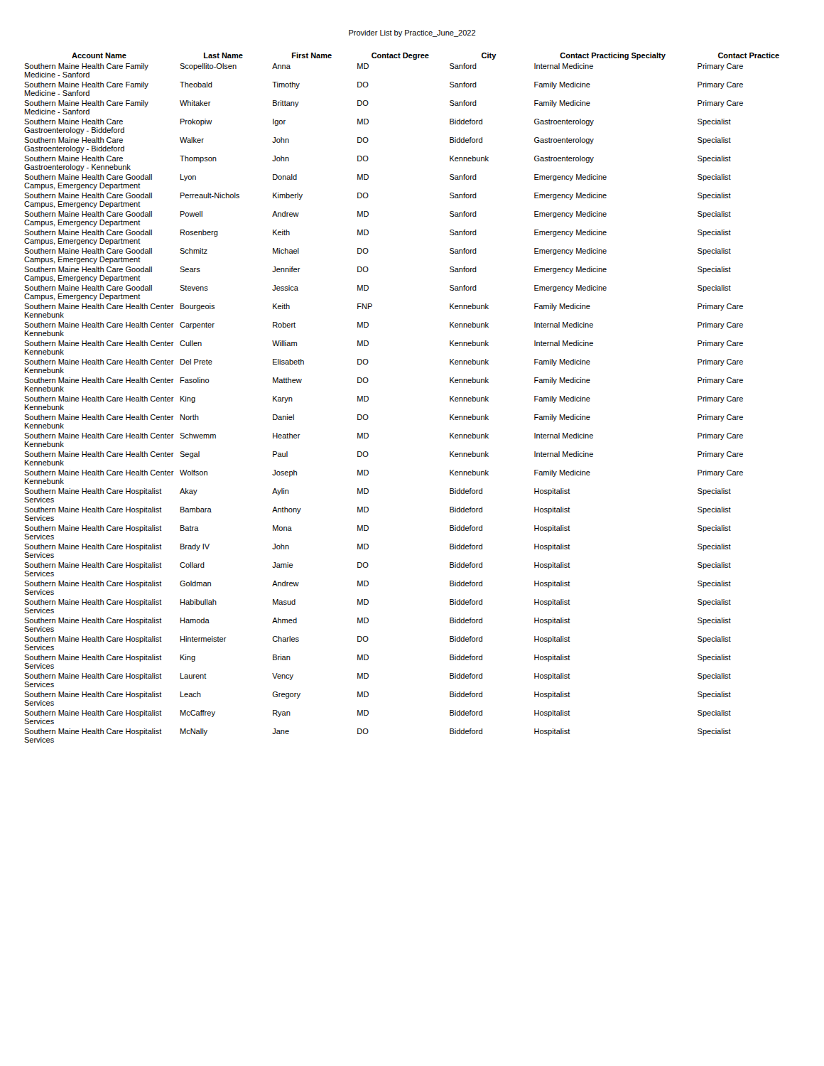Provider List by Practice_June_2022
| Account Name | Last Name | First Name | Contact Degree | City | Contact Practicing Specialty | Contact Practice |
| --- | --- | --- | --- | --- | --- | --- |
| Southern Maine Health Care Family Medicine - Sanford | Scopellito-Olsen | Anna | MD | Sanford | Internal Medicine | Primary Care |
| Southern Maine Health Care Family Medicine - Sanford | Theobald | Timothy | DO | Sanford | Family Medicine | Primary Care |
| Southern Maine Health Care Family Medicine - Sanford | Whitaker | Brittany | DO | Sanford | Family Medicine | Primary Care |
| Southern Maine Health Care Gastroenterology - Biddeford | Prokopiw | Igor | MD | Biddeford | Gastroenterology | Specialist |
| Southern Maine Health Care Gastroenterology - Biddeford | Walker | John | DO | Biddeford | Gastroenterology | Specialist |
| Southern Maine Health Care Gastroenterology - Kennebunk | Thompson | John | DO | Kennebunk | Gastroenterology | Specialist |
| Southern Maine Health Care Goodall Campus, Emergency Department | Lyon | Donald | MD | Sanford | Emergency Medicine | Specialist |
| Southern Maine Health Care Goodall Campus, Emergency Department | Perreault-Nichols | Kimberly | DO | Sanford | Emergency Medicine | Specialist |
| Southern Maine Health Care Goodall Campus, Emergency Department | Powell | Andrew | MD | Sanford | Emergency Medicine | Specialist |
| Southern Maine Health Care Goodall Campus, Emergency Department | Rosenberg | Keith | MD | Sanford | Emergency Medicine | Specialist |
| Southern Maine Health Care Goodall Campus, Emergency Department | Schmitz | Michael | DO | Sanford | Emergency Medicine | Specialist |
| Southern Maine Health Care Goodall Campus, Emergency Department | Sears | Jennifer | DO | Sanford | Emergency Medicine | Specialist |
| Southern Maine Health Care Goodall Campus, Emergency Department | Stevens | Jessica | MD | Sanford | Emergency Medicine | Specialist |
| Southern Maine Health Care Health Center Kennebunk | Bourgeois | Keith | FNP | Kennebunk | Family Medicine | Primary Care |
| Southern Maine Health Care Health Center Kennebunk | Carpenter | Robert | MD | Kennebunk | Internal Medicine | Primary Care |
| Southern Maine Health Care Health Center Kennebunk | Cullen | William | MD | Kennebunk | Internal Medicine | Primary Care |
| Southern Maine Health Care Health Center Kennebunk | Del Prete | Elisabeth | DO | Kennebunk | Family Medicine | Primary Care |
| Southern Maine Health Care Health Center Kennebunk | Fasolino | Matthew | DO | Kennebunk | Family Medicine | Primary Care |
| Southern Maine Health Care Health Center Kennebunk | King | Karyn | MD | Kennebunk | Family Medicine | Primary Care |
| Southern Maine Health Care Health Center Kennebunk | North | Daniel | DO | Kennebunk | Family Medicine | Primary Care |
| Southern Maine Health Care Health Center Kennebunk | Schwemm | Heather | MD | Kennebunk | Internal Medicine | Primary Care |
| Southern Maine Health Care Health Center Kennebunk | Segal | Paul | DO | Kennebunk | Internal Medicine | Primary Care |
| Southern Maine Health Care Health Center Kennebunk | Wolfson | Joseph | MD | Kennebunk | Family Medicine | Primary Care |
| Southern Maine Health Care Hospitalist Services | Akay | Aylin | MD | Biddeford | Hospitalist | Specialist |
| Southern Maine Health Care Hospitalist Services | Bambara | Anthony | MD | Biddeford | Hospitalist | Specialist |
| Southern Maine Health Care Hospitalist Services | Batra | Mona | MD | Biddeford | Hospitalist | Specialist |
| Southern Maine Health Care Hospitalist Services | Brady IV | John | MD | Biddeford | Hospitalist | Specialist |
| Southern Maine Health Care Hospitalist Services | Collard | Jamie | DO | Biddeford | Hospitalist | Specialist |
| Southern Maine Health Care Hospitalist Services | Goldman | Andrew | MD | Biddeford | Hospitalist | Specialist |
| Southern Maine Health Care Hospitalist Services | Habibullah | Masud | MD | Biddeford | Hospitalist | Specialist |
| Southern Maine Health Care Hospitalist Services | Hamoda | Ahmed | MD | Biddeford | Hospitalist | Specialist |
| Southern Maine Health Care Hospitalist Services | Hintermeister | Charles | DO | Biddeford | Hospitalist | Specialist |
| Southern Maine Health Care Hospitalist Services | King | Brian | MD | Biddeford | Hospitalist | Specialist |
| Southern Maine Health Care Hospitalist Services | Laurent | Vency | MD | Biddeford | Hospitalist | Specialist |
| Southern Maine Health Care Hospitalist Services | Leach | Gregory | MD | Biddeford | Hospitalist | Specialist |
| Southern Maine Health Care Hospitalist Services | McCaffrey | Ryan | MD | Biddeford | Hospitalist | Specialist |
| Southern Maine Health Care Hospitalist Services | McNally | Jane | DO | Biddeford | Hospitalist | Specialist |